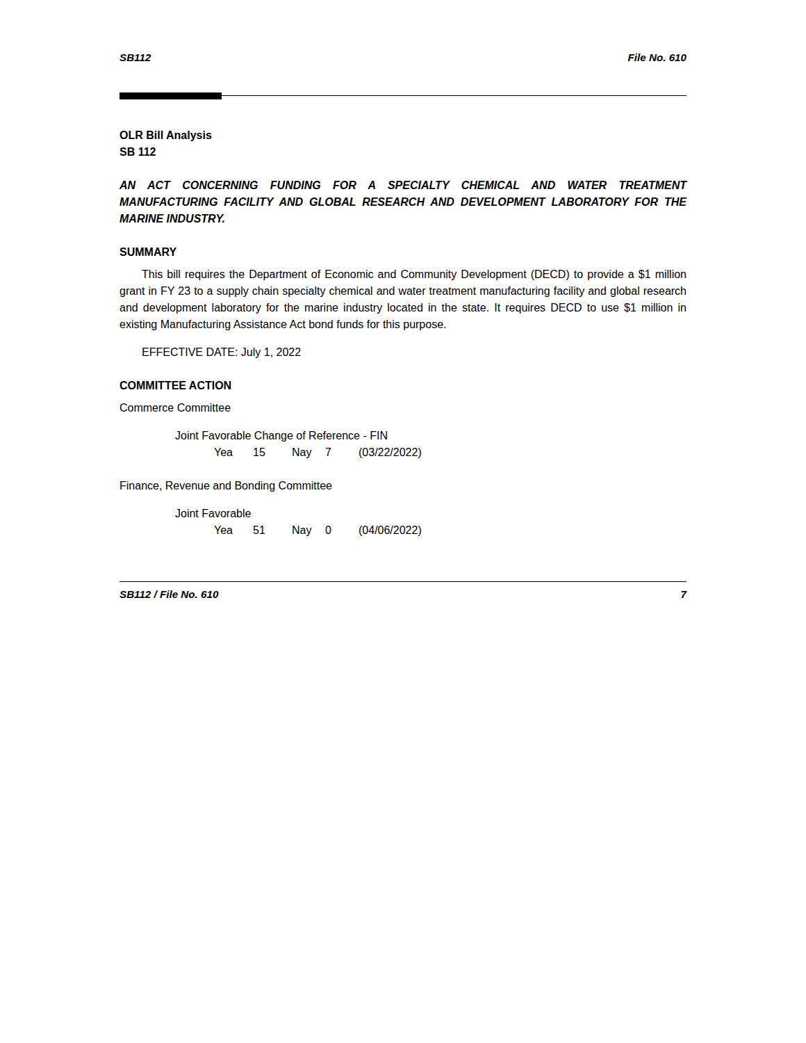SB112 File No. 610
OLR Bill Analysis
SB 112
An Act Concerning Funding for a Specialty Chemical and Water Treatment Manufacturing Facility and Global Research and Development Laboratory for the Marine Industry.
SUMMARY
This bill requires the Department of Economic and Community Development (DECD) to provide a $1 million grant in FY 23 to a supply chain specialty chemical and water treatment manufacturing facility and global research and development laboratory for the marine industry located in the state. It requires DECD to use $1 million in existing Manufacturing Assistance Act bond funds for this purpose.
EFFECTIVE DATE: July 1, 2022
COMMITTEE ACTION
Commerce Committee
Joint Favorable Change of Reference - FIN
Yea 15 Nay 7(03/22/2022)
Finance, Revenue and Bonding Committee
Joint Favorable
Yea 51 Nay 0(04/06/2022)
SB112 / File No. 610 7